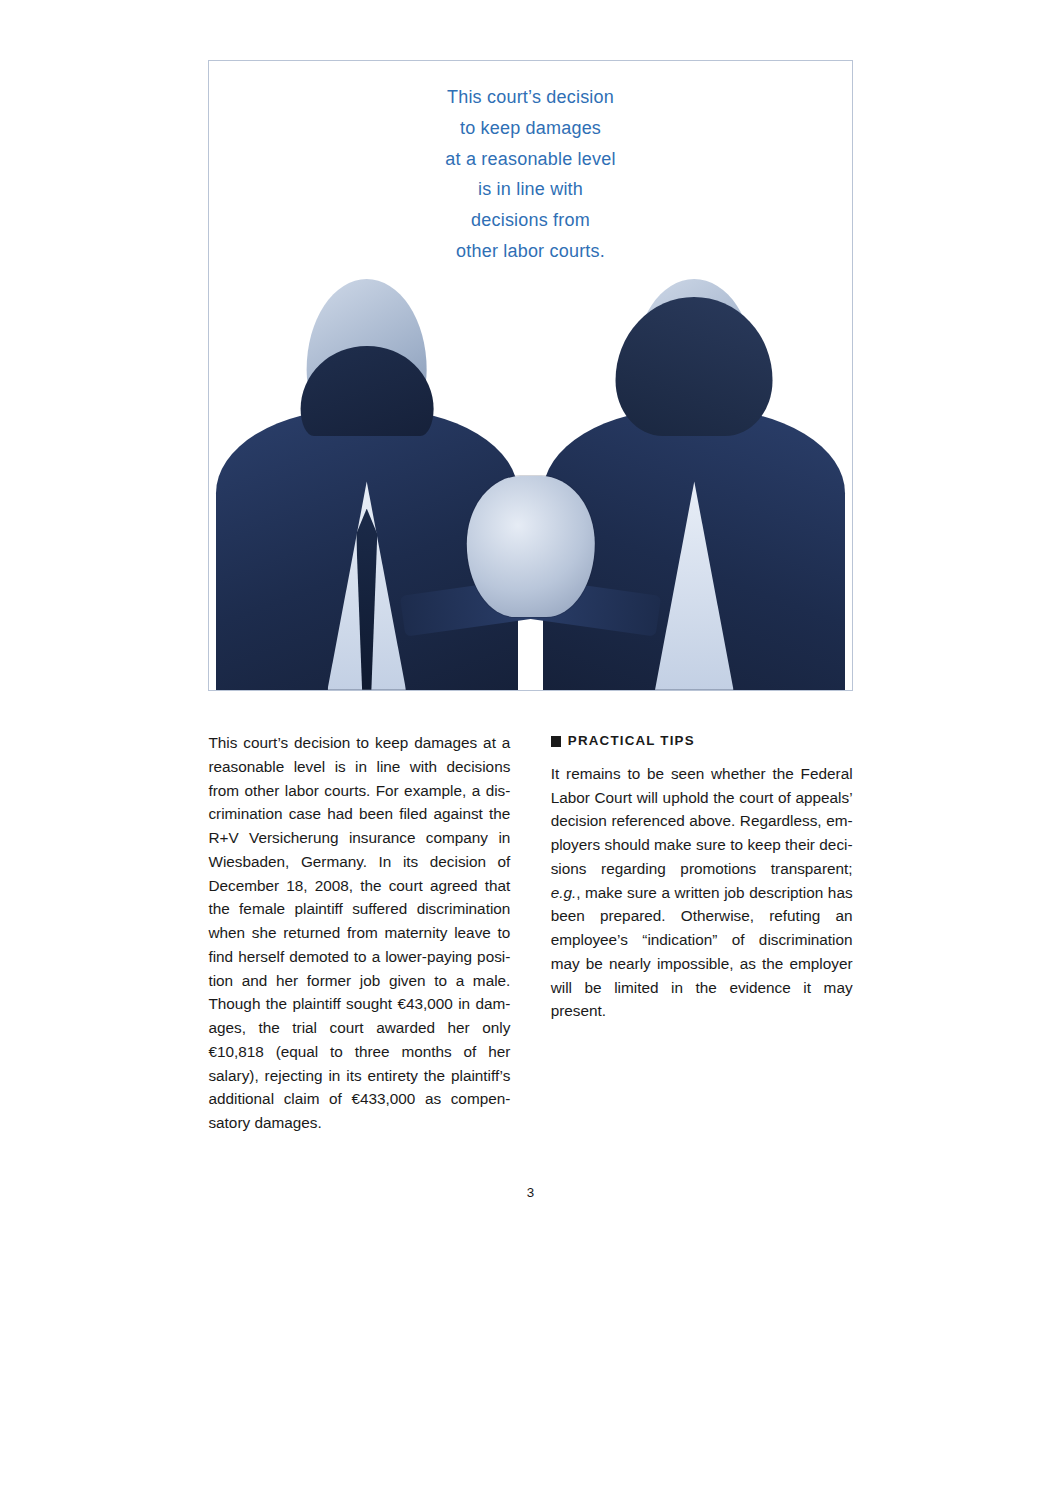This court’s decision to keep damages at a reasonable level is in line with decisions from other labor courts.
This court’s decision to keep damages at a reasonable level is in line with decisions from other labor courts. For example, a discrimination case had been filed against the R+V Versicherung insurance company in Wiesbaden, Germany. In its decision of December 18, 2008, the court agreed that the female plaintiff suffered discrimination when she returned from maternity leave to find herself demoted to a lower-paying position and her former job given to a male. Though the plaintiff sought €43,000 in damages, the trial court awarded her only €10,818 (equal to three months of her salary), rejecting in its entirety the plaintiff’s additional claim of €433,000 as compensatory damages.
Practical Tips
It remains to be seen whether the Federal Labor Court will uphold the court of appeals’ decision referenced above. Regardless, employers should make sure to keep their decisions regarding promotions transparent; e.g., make sure a written job description has been prepared. Otherwise, refuting an employee’s “indication” of discrimination may be nearly impossible, as the employer will be limited in the evidence it may present.
3